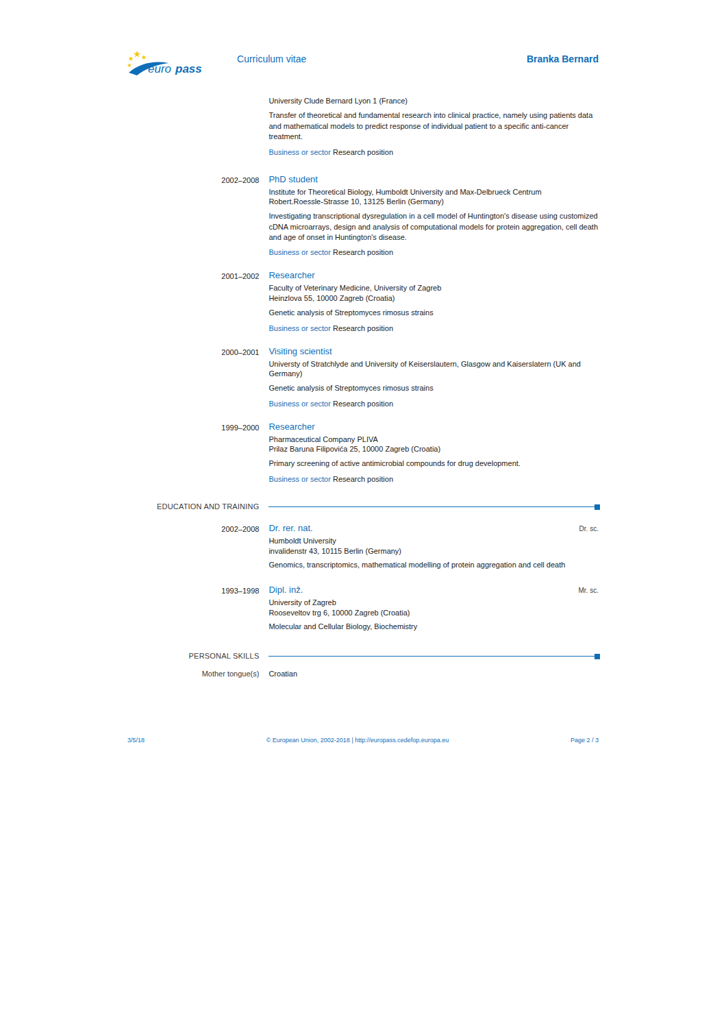euro pass
Curriculum vitae
Branka Bernard
University Clude Bernard Lyon 1 (France)
Transfer of theoretical and fundamental research into clinical practice, namely using patients data and mathematical models to predict response of individual patient to a specific anti-cancer treatment.
Business or sector Research position
2002–2008
PhD student
Institute for Theoretical Biology, Humboldt University and Max-Delbrueck Centrum
Robert.Roessle-Strasse 10, 13125 Berlin (Germany)
Investigating transcriptional dysregulation in a cell model of Huntington's disease using customized cDNA microarrays, design and analysis of computational models for protein aggregation, cell death and age of onset in Huntington's disease.
Business or sector Research position
2001–2002
Researcher
Faculty of Veterinary Medicine, University of Zagreb
Heinzlova 55, 10000 Zagreb (Croatia)
Genetic analysis of Streptomyces rimosus strains
Business or sector Research position
2000–2001
Visiting scientist
Universty of Stratchlyde and University of Keiserslautern, Glasgow and Kaiserslatern (UK and Germany)
Genetic analysis of Streptomyces rimosus strains
Business or sector Research position
1999–2000
Researcher
Pharmaceutical Company PLIVA
Prilaz Baruna Filipovića 25, 10000 Zagreb (Croatia)
Primary screening of active antimicrobial compounds for drug development.
Business or sector Research position
EDUCATION AND TRAINING
2002–2008
Dr. rer. nat.
Dr. sc.
Humboldt University
invalidenstr 43, 10115 Berlin (Germany)
Genomics, transcriptomics, mathematical modelling of protein aggregation and cell death
1993–1998
Dipl. inž.
Mr. sc.
University of Zagreb
Rooseveltov trg 6, 10000 Zagreb (Croatia)
Molecular and Cellular Biology, Biochemistry
PERSONAL SKILLS
Mother tongue(s)
Croatian
3/5/18
© European Union, 2002-2018 | http://europass.cedefop.europa.eu
Page 2 / 3